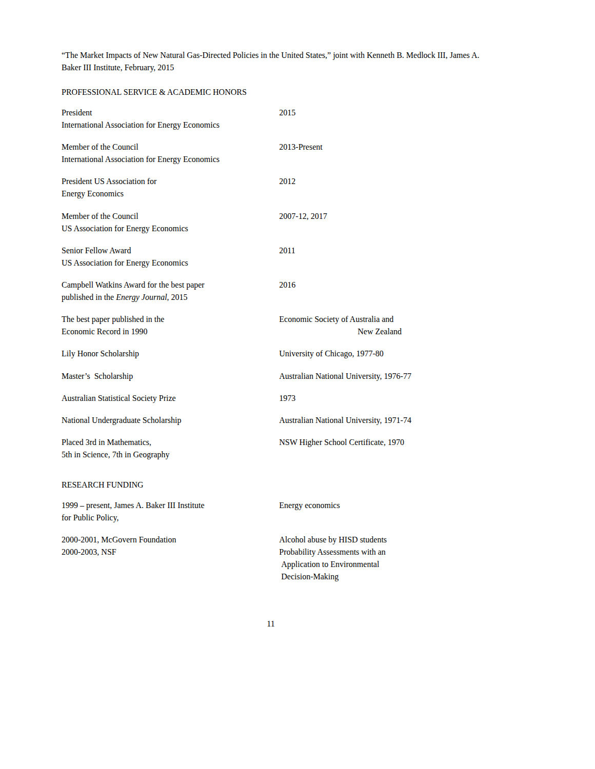“The Market Impacts of New Natural Gas-Directed Policies in the United States,” joint with Kenneth B. Medlock III, James A. Baker III Institute, February, 2015
PROFESSIONAL SERVICE & ACADEMIC HONORS
| President International Association for Energy Economics | 2015 |
| Member of the Council International Association for Energy Economics | 2013-Present |
| President US Association for Energy Economics | 2012 |
| Member of the Council US Association for Energy Economics | 2007-12, 2017 |
| Senior Fellow Award US Association for Energy Economics | 2011 |
| Campbell Watkins Award for the best paper published in the Energy Journal , 2015 | 2016 |
| The best paper published in the Economic Record in 1990 | Economic Society of Australia and New Zealand |
| Lily Honor Scholarship | University of Chicago, 1977-80 |
| Master’s Scholarship | Australian National University, 1976-77 |
| Australian Statistical Society Prize | 1973 |
| National Undergraduate Scholarship | Australian National University, 1971-74 |
| Placed 3rd in Mathematics, 5th in Science, 7th in Geography | NSW Higher School Certificate, 1970 |
RESEARCH FUNDING
| 1999 – present, James A. Baker III Institute for Public Policy, | Energy economics |
| 2000-2001, McGovern Foundation | Alcohol abuse by HISD students |
| 2000-2003, NSF | Probability Assessments with an Application to Environmental Decision-Making |
11